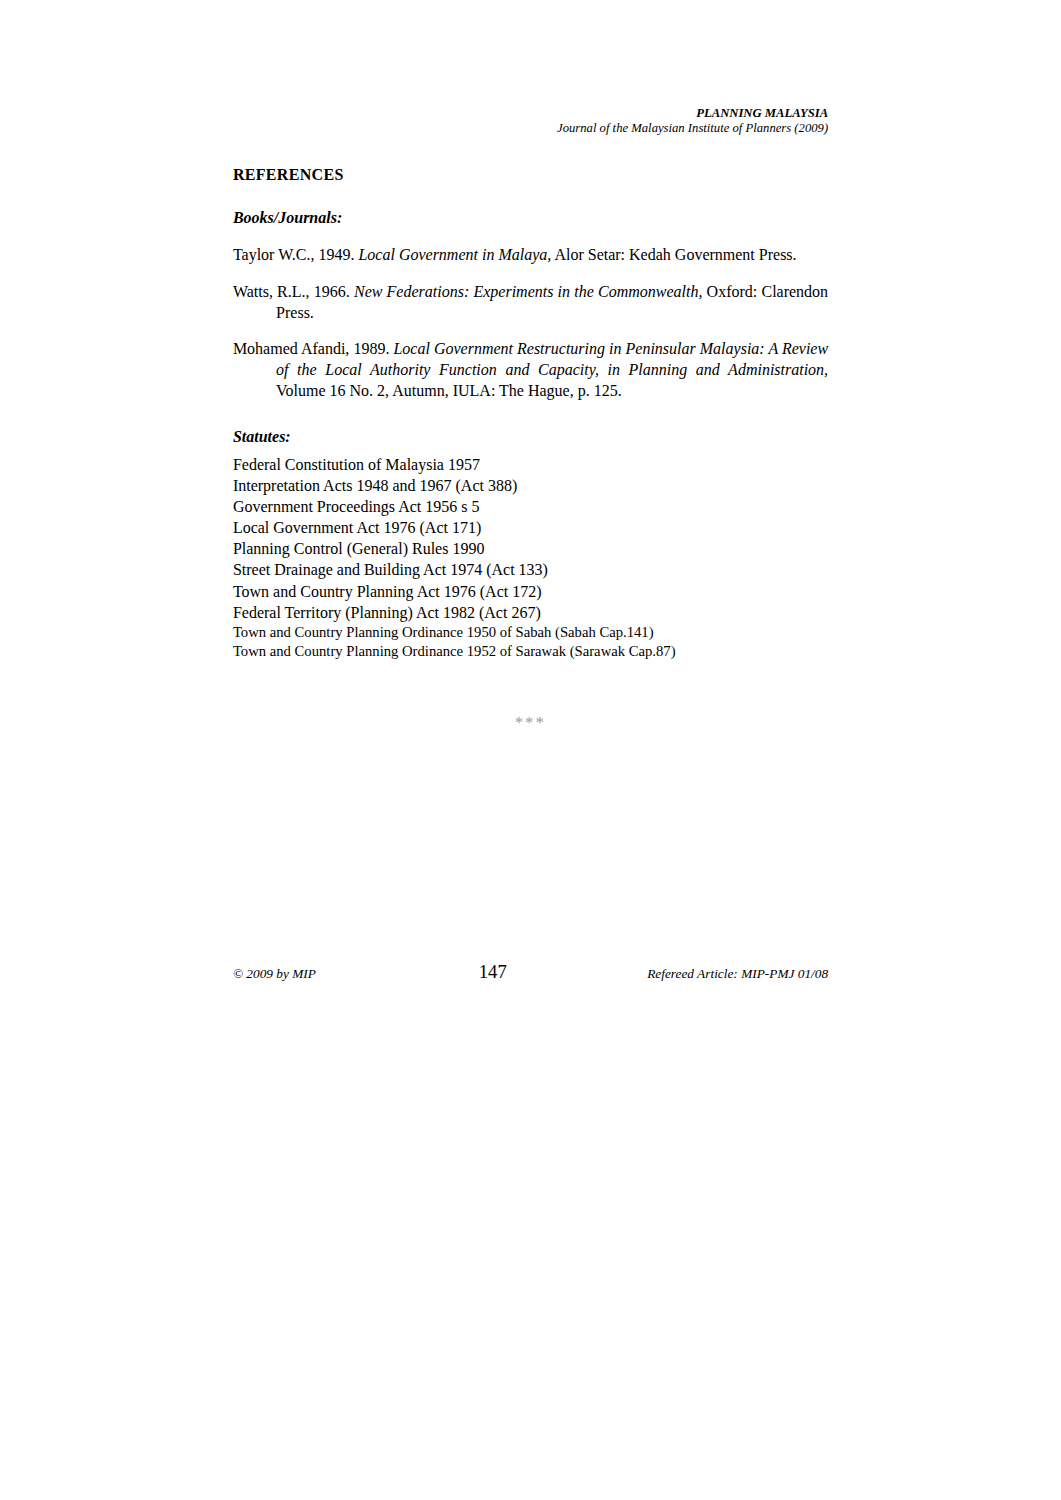PLANNING MALAYSIA
Journal of the Malaysian Institute of Planners (2009)
REFERENCES
Books/Journals:
Taylor W.C., 1949. Local Government in Malaya, Alor Setar: Kedah Government Press.
Watts, R.L., 1966. New Federations: Experiments in the Commonwealth, Oxford: Clarendon Press.
Mohamed Afandi, 1989. Local Government Restructuring in Peninsular Malaysia: A Review of the Local Authority Function and Capacity, in Planning and Administration, Volume 16 No. 2, Autumn, IULA: The Hague, p. 125.
Statutes:
Federal Constitution of Malaysia 1957
Interpretation Acts 1948 and 1967 (Act 388)
Government Proceedings Act 1956 s 5
Local Government Act 1976 (Act 171)
Planning Control (General) Rules 1990
Street Drainage and Building Act 1974 (Act 133)
Town and Country Planning Act 1976 (Act 172)
Federal Territory (Planning) Act 1982 (Act 267)
Town and Country Planning Ordinance 1950 of Sabah (Sabah Cap.141)
Town and Country Planning Ordinance 1952 of Sarawak (Sarawak Cap.87)
***
© 2009 by MIP
147
Refereed Article: MIP-PMJ 01/08